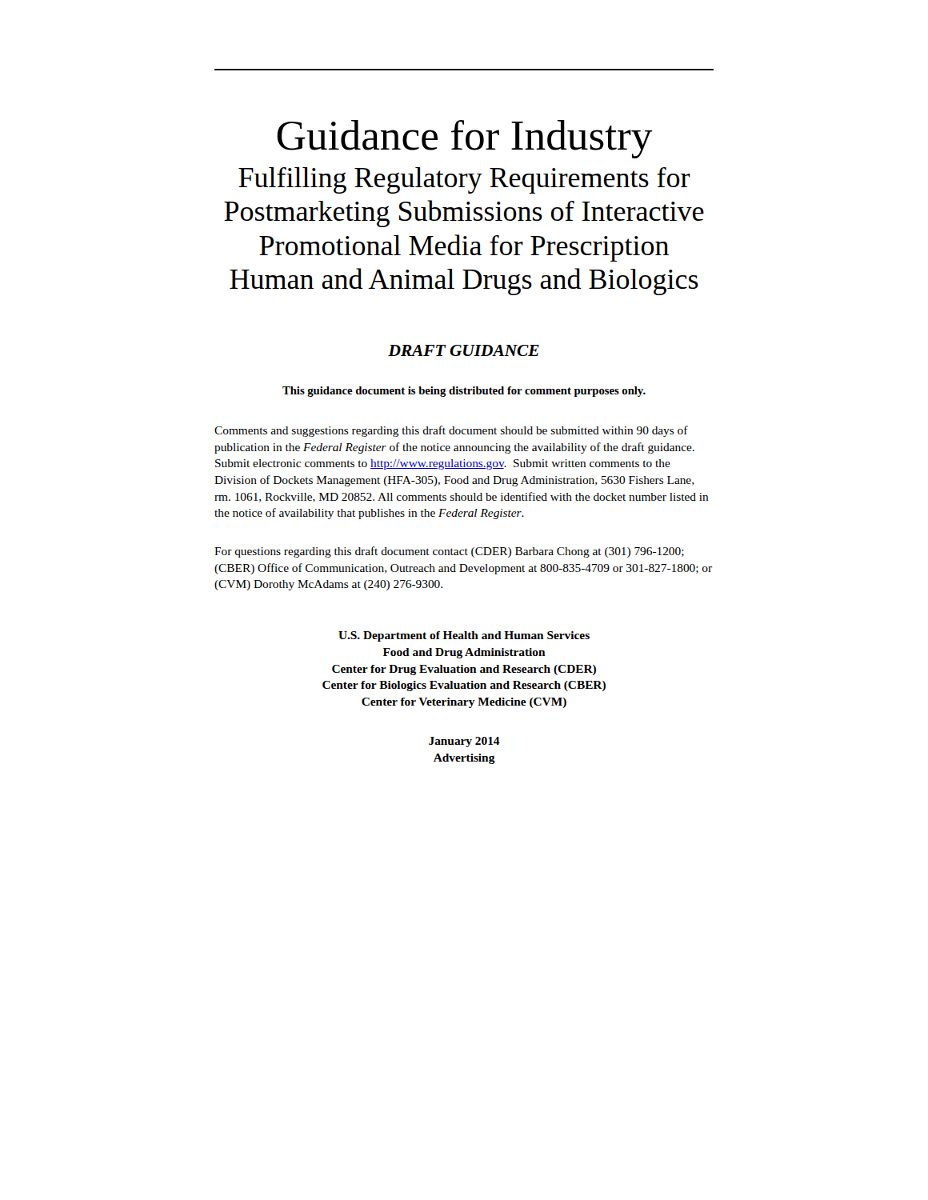Guidance for Industry
Fulfilling Regulatory Requirements for Postmarketing Submissions of Interactive Promotional Media for Prescription Human and Animal Drugs and Biologics
DRAFT GUIDANCE
This guidance document is being distributed for comment purposes only.
Comments and suggestions regarding this draft document should be submitted within 90 days of publication in the Federal Register of the notice announcing the availability of the draft guidance. Submit electronic comments to http://www.regulations.gov. Submit written comments to the Division of Dockets Management (HFA-305), Food and Drug Administration, 5630 Fishers Lane, rm. 1061, Rockville, MD 20852. All comments should be identified with the docket number listed in the notice of availability that publishes in the Federal Register.
For questions regarding this draft document contact (CDER) Barbara Chong at (301) 796-1200; (CBER) Office of Communication, Outreach and Development at 800-835-4709 or 301-827-1800; or (CVM) Dorothy McAdams at (240) 276-9300.
U.S. Department of Health and Human Services
Food and Drug Administration
Center for Drug Evaluation and Research (CDER)
Center for Biologics Evaluation and Research (CBER)
Center for Veterinary Medicine (CVM)
January 2014
Advertising